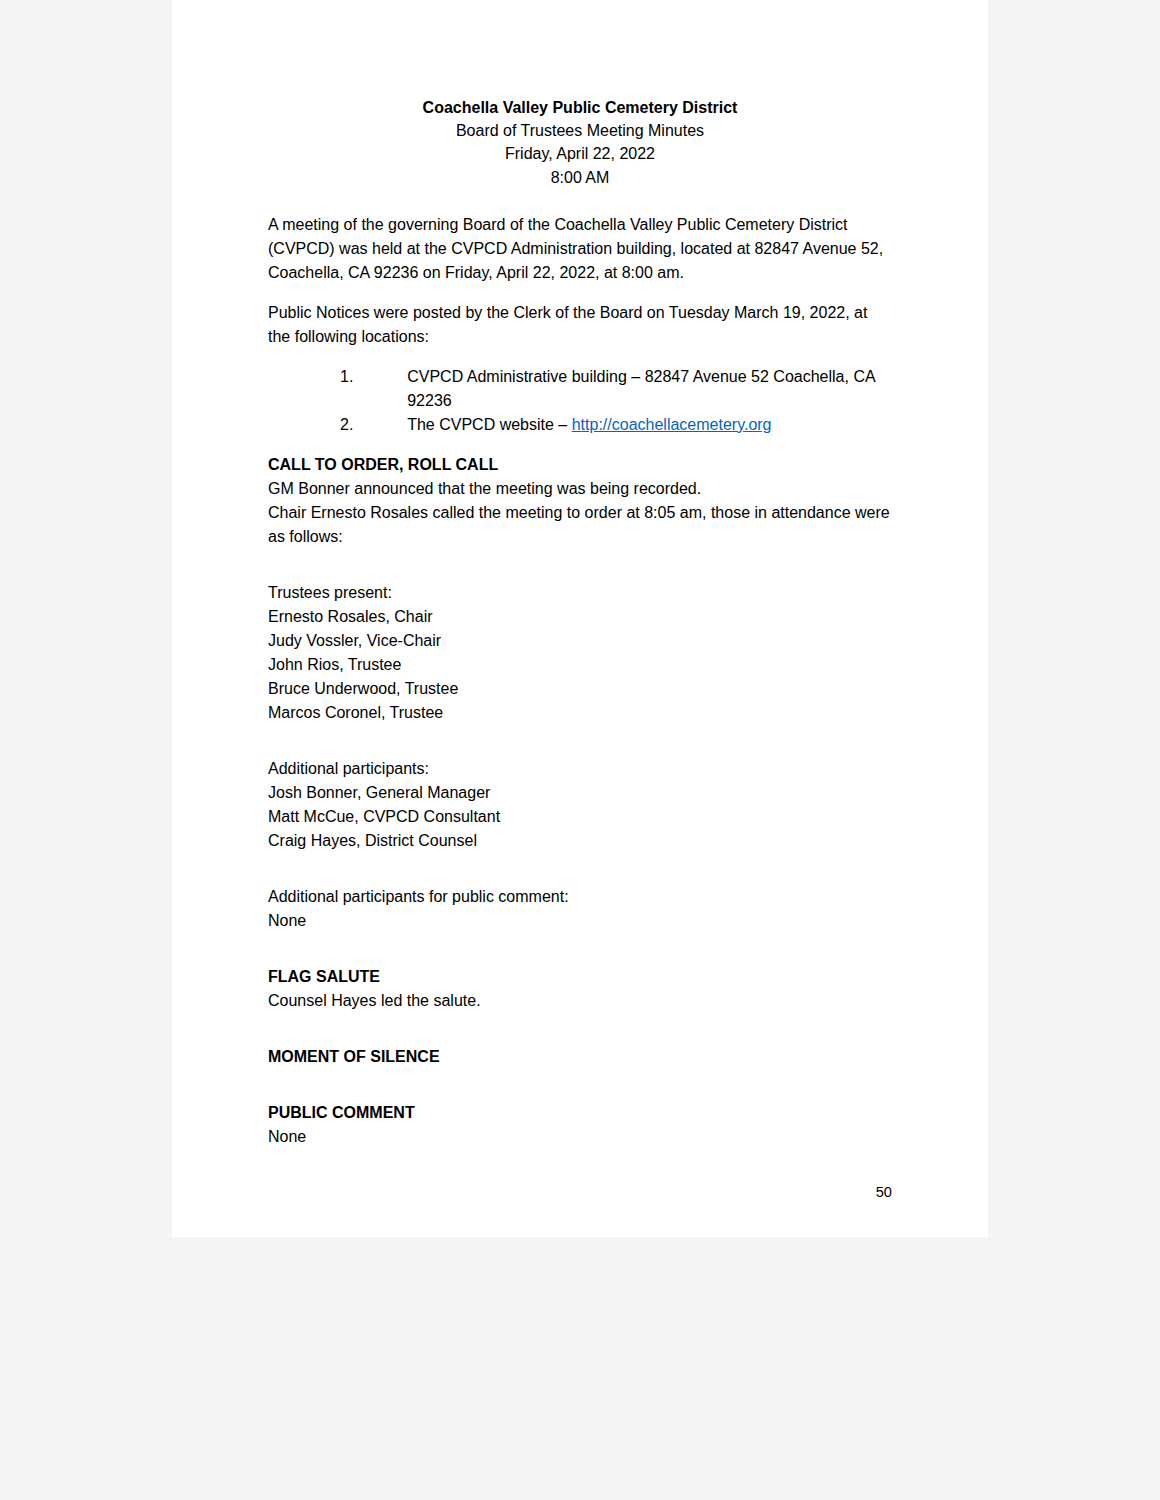Coachella Valley Public Cemetery District
Board of Trustees Meeting Minutes
Friday, April 22, 2022
8:00 AM
A meeting of the governing Board of the Coachella Valley Public Cemetery District (CVPCD) was held at the CVPCD Administration building, located at 82847 Avenue 52, Coachella, CA 92236 on Friday, April 22, 2022, at 8:00 am.
Public Notices were posted by the Clerk of the Board on Tuesday March 19, 2022, at the following locations:
CVPCD Administrative building – 82847 Avenue 52 Coachella, CA 92236
The CVPCD website – http://coachellacemetery.org
CALL TO ORDER, ROLL CALL
GM Bonner announced that the meeting was being recorded.
Chair Ernesto Rosales called the meeting to order at 8:05 am, those in attendance were as follows:
Trustees present:
Ernesto Rosales, Chair
Judy Vossler, Vice-Chair
John Rios, Trustee
Bruce Underwood, Trustee
Marcos Coronel, Trustee
Additional participants:
Josh Bonner, General Manager
Matt McCue, CVPCD Consultant
Craig Hayes, District Counsel
Additional participants for public comment:
None
FLAG SALUTE
Counsel Hayes led the salute.
MOMENT OF SILENCE
PUBLIC COMMENT
None
50